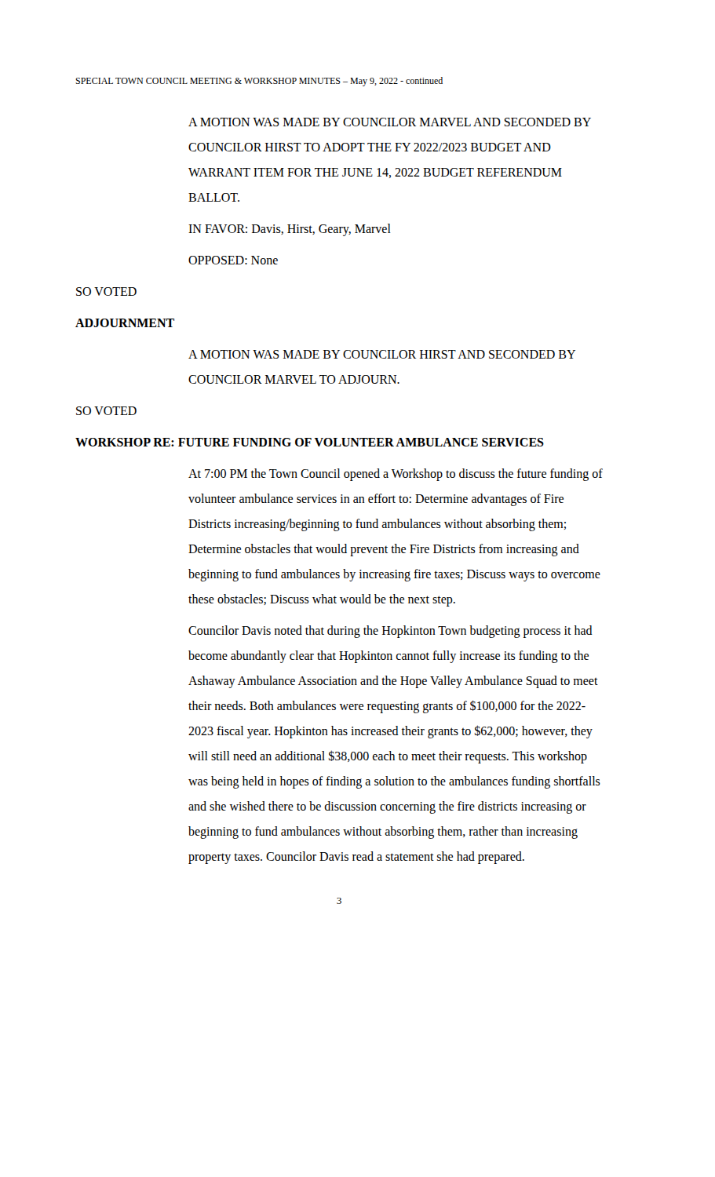SPECIAL TOWN COUNCIL MEETING & WORKSHOP MINUTES – May 9, 2022 - continued
A motion was made by Councilor Marvel and seconded by Councilor Hirst to adopt the FY 2022/2023 budget and warrant item for the June 14, 2022 budget referendum ballot.
IN FAVOR: Davis, Hirst, Geary, Marvel
OPPOSED: None
SO VOTED
Adjournment
A motion was made by Councilor Hirst and seconded by Councilor Marvel to adjourn.
SO VOTED
Workshop re: Future Funding of Volunteer Ambulance Services
At 7:00 PM the Town Council opened a Workshop to discuss the future funding of volunteer ambulance services in an effort to: Determine advantages of Fire Districts increasing/beginning to fund ambulances without absorbing them; Determine obstacles that would prevent the Fire Districts from increasing and beginning to fund ambulances by increasing fire taxes; Discuss ways to overcome these obstacles; Discuss what would be the next step.
Councilor Davis noted that during the Hopkinton Town budgeting process it had become abundantly clear that Hopkinton cannot fully increase its funding to the Ashaway Ambulance Association and the Hope Valley Ambulance Squad to meet their needs. Both ambulances were requesting grants of $100,000 for the 2022-2023 fiscal year. Hopkinton has increased their grants to $62,000; however, they will still need an additional $38,000 each to meet their requests. This workshop was being held in hopes of finding a solution to the ambulances funding shortfalls and she wished there to be discussion concerning the fire districts increasing or beginning to fund ambulances without absorbing them, rather than increasing property taxes. Councilor Davis read a statement she had prepared.
3